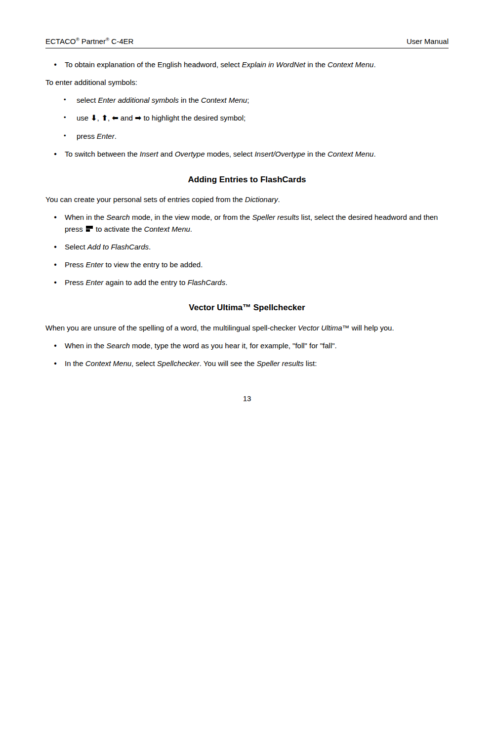ECTACO® Partner® C-4ER
User Manual
To obtain explanation of the English headword, select Explain in WordNet in the Context Menu.
To enter additional symbols:
select Enter additional symbols in the Context Menu;
use ⬇, ⬆, ⬅ and ➡ to highlight the desired symbol;
press Enter.
To switch between the Insert and Overtype modes, select Insert/Overtype in the Context Menu.
Adding Entries to FlashCards
You can create your personal sets of entries copied from the Dictionary.
When in the Search mode, in the view mode, or from the Speller results list, select the desired headword and then press to activate the Context Menu.
Select Add to FlashCards.
Press Enter to view the entry to be added.
Press Enter again to add the entry to FlashCards.
Vector Ultima™ Spellchecker
When you are unsure of the spelling of a word, the multilingual spell-checker Vector Ultima™ will help you.
When in the Search mode, type the word as you hear it, for example, "foll" for "fall".
In the Context Menu, select Spellchecker. You will see the Speller results list:
13